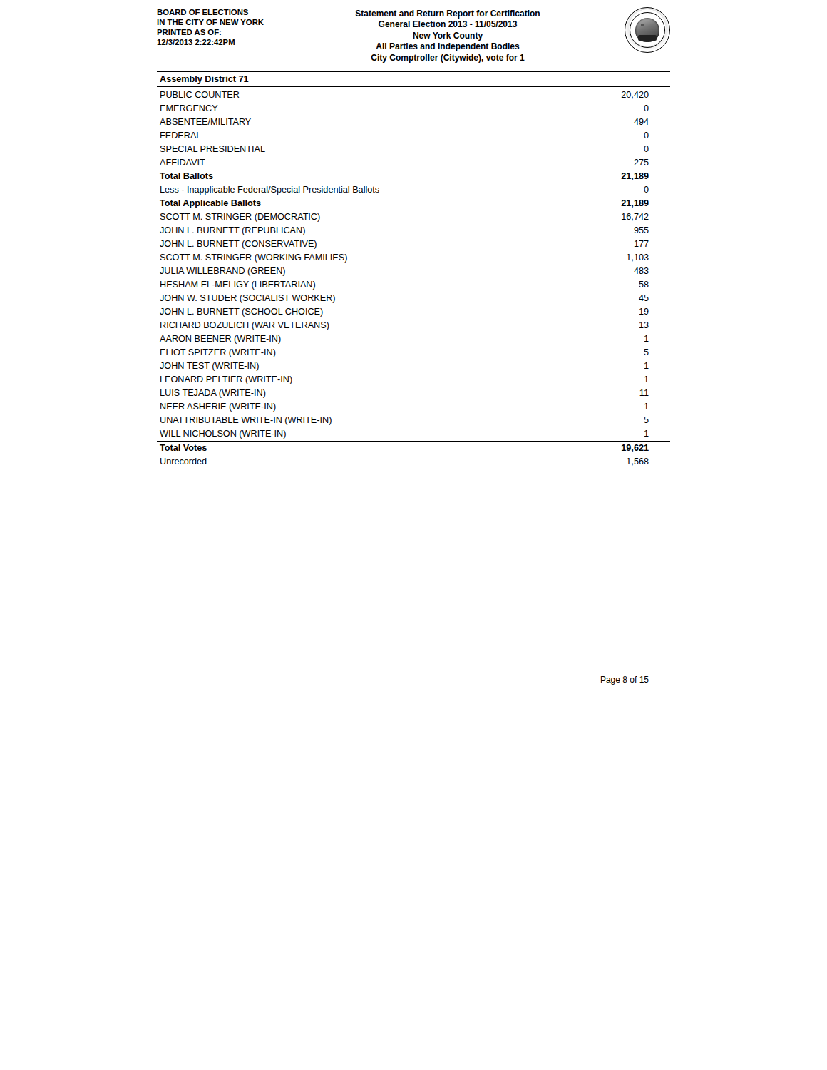BOARD OF ELECTIONS
IN THE CITY OF NEW YORK
PRINTED AS OF:
12/3/2013 2:22:42PM
Statement and Return Report for Certification
General Election 2013 - 11/05/2013
New York County
All Parties and Independent Bodies
City Comptroller (Citywide), vote for 1
Assembly District 71
| PUBLIC COUNTER | 20,420 |
| EMERGENCY | 0 |
| ABSENTEE/MILITARY | 494 |
| FEDERAL | 0 |
| SPECIAL PRESIDENTIAL | 0 |
| AFFIDAVIT | 275 |
| Total Ballots | 21,189 |
| Less - Inapplicable Federal/Special Presidential Ballots | 0 |
| Total Applicable Ballots | 21,189 |
| SCOTT M. STRINGER (DEMOCRATIC) | 16,742 |
| JOHN L. BURNETT (REPUBLICAN) | 955 |
| JOHN L. BURNETT (CONSERVATIVE) | 177 |
| SCOTT M. STRINGER (WORKING FAMILIES) | 1,103 |
| JULIA WILLEBRAND (GREEN) | 483 |
| HESHAM EL-MELIGY (LIBERTARIAN) | 58 |
| JOHN W. STUDER (SOCIALIST WORKER) | 45 |
| JOHN L. BURNETT (SCHOOL CHOICE) | 19 |
| RICHARD BOZULICH (WAR VETERANS) | 13 |
| AARON BEENER (WRITE-IN) | 1 |
| ELIOT SPITZER (WRITE-IN) | 5 |
| JOHN TEST (WRITE-IN) | 1 |
| LEONARD PELTIER (WRITE-IN) | 1 |
| LUIS TEJADA (WRITE-IN) | 11 |
| NEER ASHERIE (WRITE-IN) | 1 |
| UNATTRIBUTABLE WRITE-IN (WRITE-IN) | 5 |
| WILL NICHOLSON (WRITE-IN) | 1 |
| Total Votes | 19,621 |
| Unrecorded | 1,568 |
Page 8 of 15